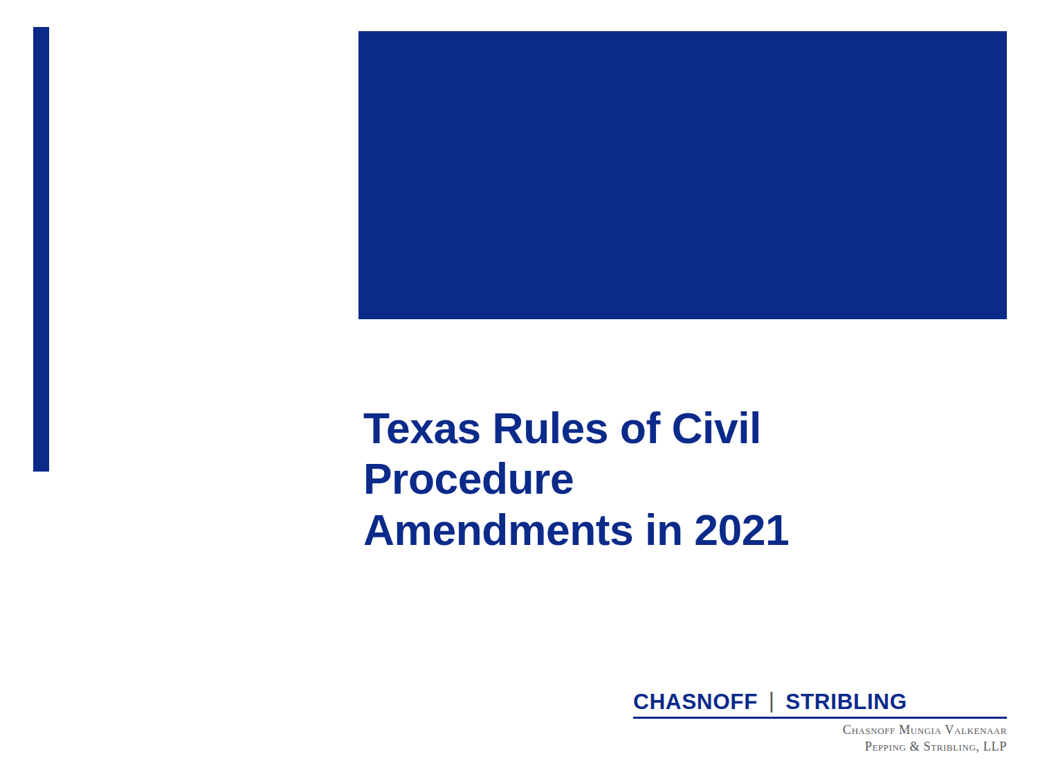Texas Rules of Civil Procedure Amendments in 2021
CHASNOFF|STRIBLING
Chasnoff Mungia Valkenaar
Pepping & Stribling, LLP